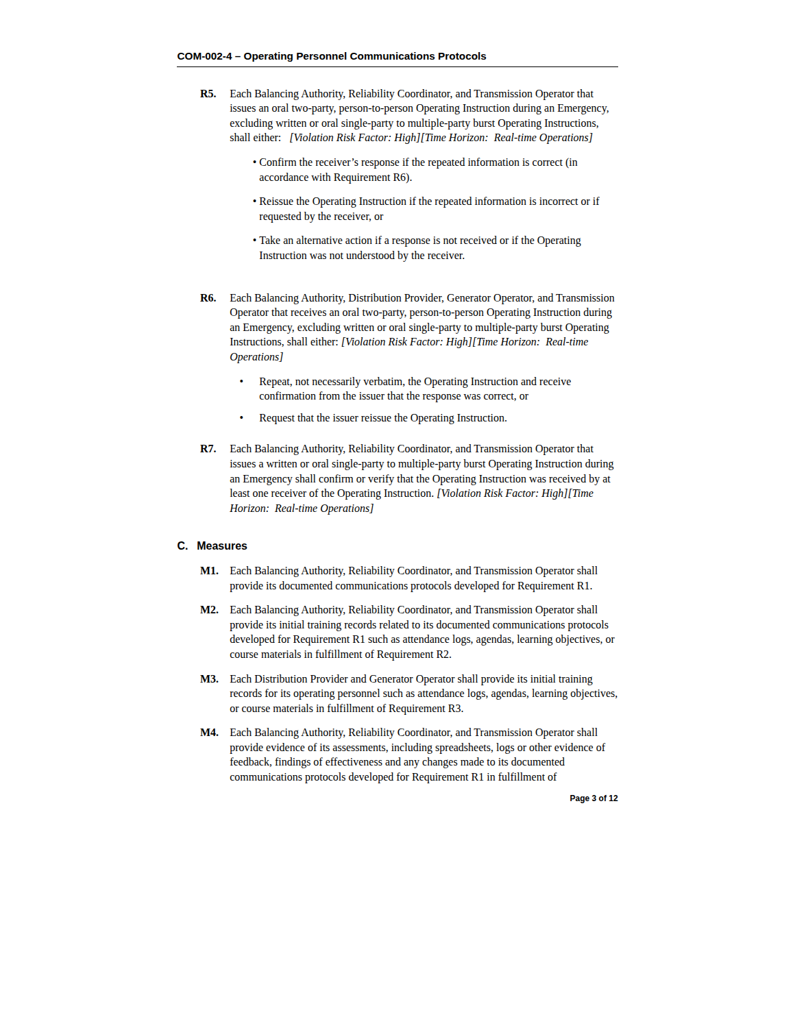COM-002-4 – Operating Personnel Communications Protocols
R5.
Each Balancing Authority, Reliability Coordinator, and Transmission Operator that issues an oral two-party, person-to-person Operating Instruction during an Emergency, excluding written or oral single-party to multiple-party burst Operating Instructions, shall either: [Violation Risk Factor: High][Time Horizon: Real-time Operations]
•Confirm the receiver’s response if the repeated information is correct (in accordance with Requirement R6).
•Reissue the Operating Instruction if the repeated information is incorrect or if requested by the receiver, or
•Take an alternative action if a response is not received or if the Operating Instruction was not understood by the receiver.
R6.
Each Balancing Authority, Distribution Provider, Generator Operator, and Transmission Operator that receives an oral two-party, person-to-person Operating Instruction during an Emergency, excluding written or oral single-party to multiple-party burst Operating Instructions, shall either: [Violation Risk Factor: High][Time Horizon: Real-time Operations]
•Repeat, not necessarily verbatim, the Operating Instruction and receive confirmation from the issuer that the response was correct, or
•Request that the issuer reissue the Operating Instruction.
R7.
Each Balancing Authority, Reliability Coordinator, and Transmission Operator that issues a written or oral single-party to multiple-party burst Operating Instruction during an Emergency shall confirm or verify that the Operating Instruction was received by at least one receiver of the Operating Instruction. [Violation Risk Factor: High][Time Horizon: Real-time Operations]
C. Measures
M1.
Each Balancing Authority, Reliability Coordinator, and Transmission Operator shall provide its documented communications protocols developed for Requirement R1.
M2.
Each Balancing Authority, Reliability Coordinator, and Transmission Operator shall provide its initial training records related to its documented communications protocols developed for Requirement R1 such as attendance logs, agendas, learning objectives, or course materials in fulfillment of Requirement R2.
M3.
Each Distribution Provider and Generator Operator shall provide its initial training records for its operating personnel such as attendance logs, agendas, learning objectives, or course materials in fulfillment of Requirement R3.
M4.
Each Balancing Authority, Reliability Coordinator, and Transmission Operator shall provide evidence of its assessments, including spreadsheets, logs or other evidence of feedback, findings of effectiveness and any changes made to its documented communications protocols developed for Requirement R1 in fulfillment of
Page 3 of 12